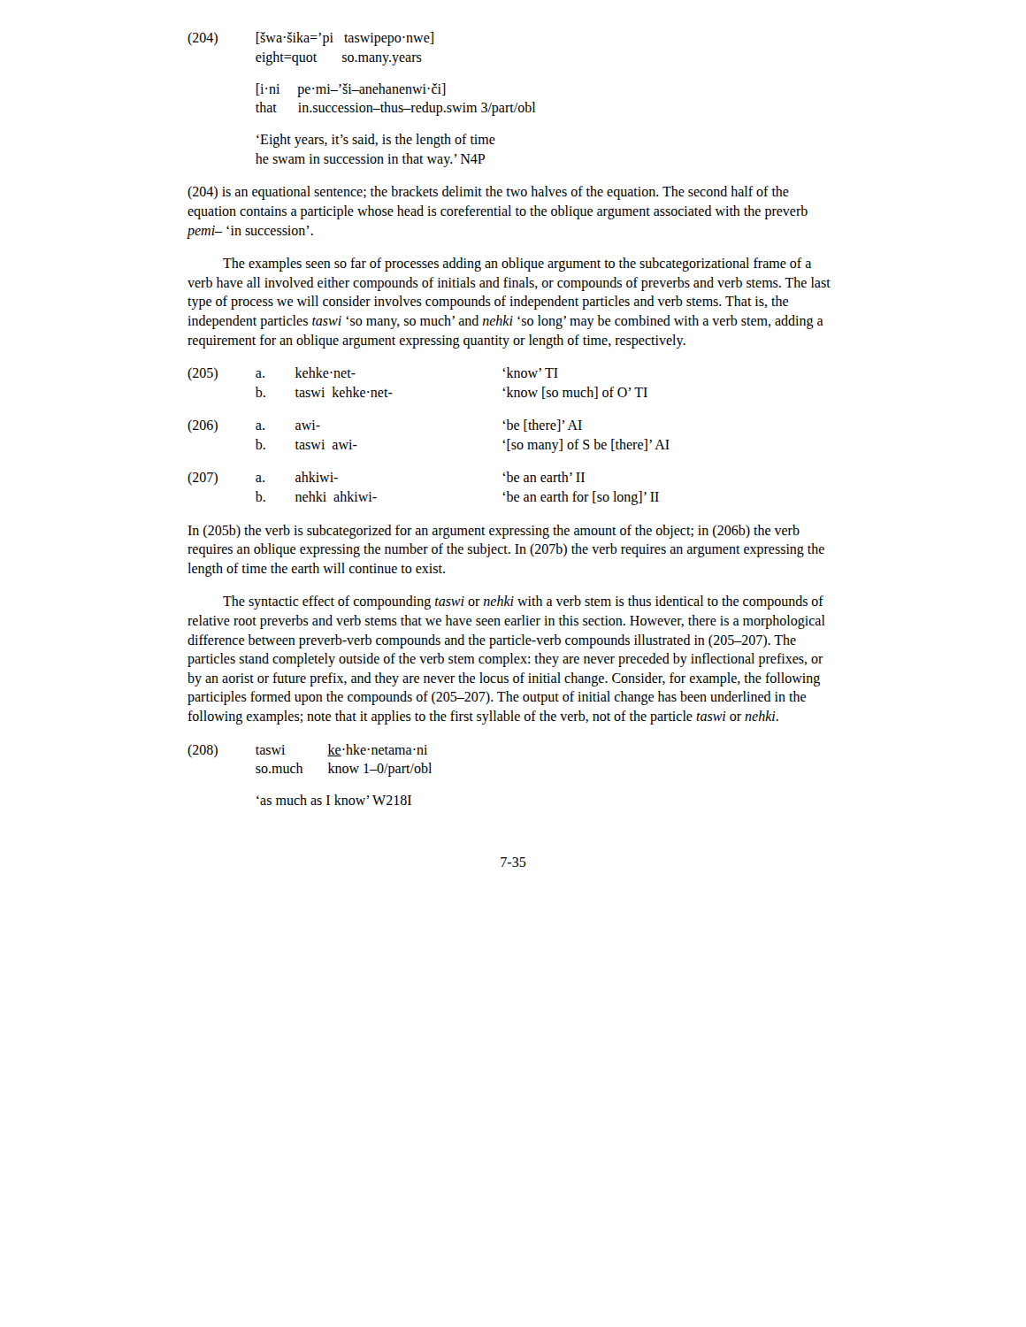| (204) | [šwa·šika=’pi taswipepo·nwe] eight=quot so.many.years [i·ni pe·mi–’ši–anehanenwi·či] that in.succession–thus–redup.swim 3/part/obl ‘Eight years, it’s said, is the length of time he swam in succession in that way.’ N4P |
(204) is an equational sentence; the brackets delimit the two halves of the equation. The second half of the equation contains a participle whose head is coreferential to the oblique argument associated with the preverb pemi– ‘in succession’.
The examples seen so far of processes adding an oblique argument to the subcategorizational frame of a verb have all involved either compounds of initials and finals, or compounds of preverbs and verb stems. The last type of process we will consider involves compounds of independent particles and verb stems. That is, the independent particles taswi ‘so many, so much’ and nehki ‘so long’ may be combined with a verb stem, adding a requirement for an oblique argument expressing quantity or length of time, respectively.
| (205) | a. | kehke·net- | ‘know’ TI |
| | b. | taswi kehke·net- | ‘know [so much] of O’ TI |
| (206) | a. | awi- | ‘be [there]’ AI |
| | b. | taswi awi- | ‘[so many] of S be [there]’ AI |
| (207) | a. | ahkiwi- | ‘be an earth’ II |
| | b. | nehki ahkiwi- | ‘be an earth for [so long]’ II |
In (205b) the verb is subcategorized for an argument expressing the amount of the object; in (206b) the verb requires an oblique expressing the number of the subject. In (207b) the verb requires an argument expressing the length of time the earth will continue to exist.
The syntactic effect of compounding taswi or nehki with a verb stem is thus identical to the compounds of relative root preverbs and verb stems that we have seen earlier in this section. However, there is a morphological difference between preverb-verb compounds and the particle-verb compounds illustrated in (205–207). The particles stand completely outside of the verb stem complex: they are never preceded by inflectional prefixes, or by an aorist or future prefix, and they are never the locus of initial change. Consider, for example, the following participles formed upon the compounds of (205–207). The output of initial change has been underlined in the following examples; note that it applies to the first syllable of the verb, not of the particle taswi or nehki.
| (208) | taswi ke ·hke·netama·ni so.much know 1–0/part/obl ‘as much as I know’ W218I |
7-35